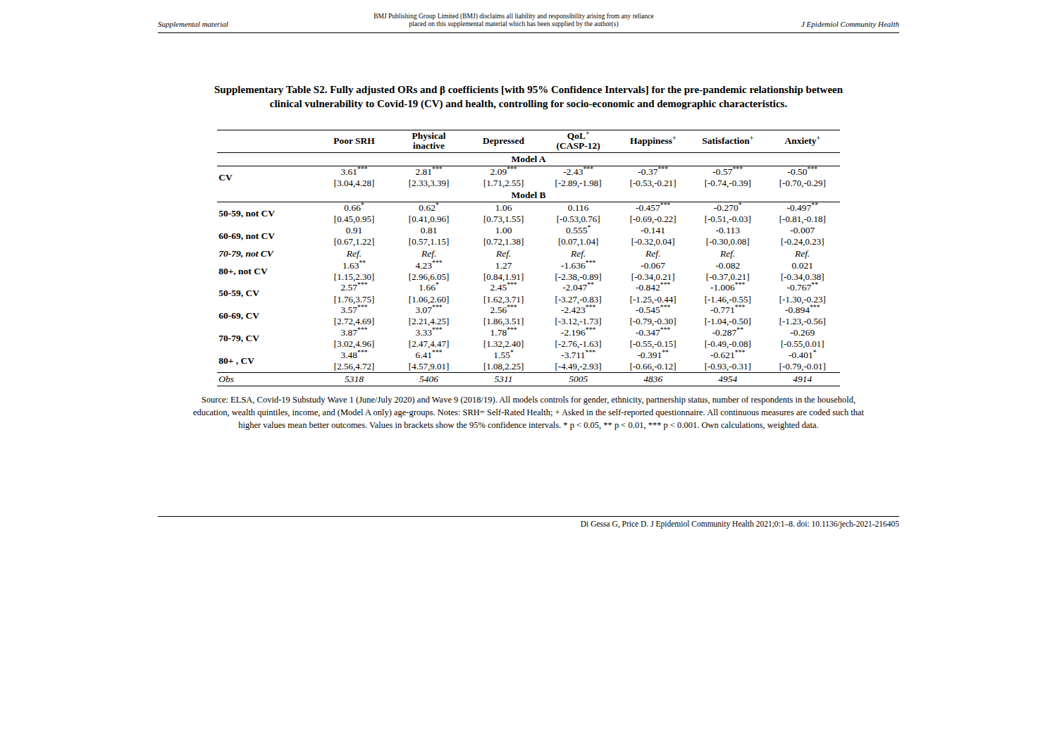Supplemental material
BMJ Publishing Group Limited (BMJ) disclaims all liability and responsibility arising from any reliance
placed on this supplemental material which has been supplied by the author(s)
J Epidemiol Community Health
Supplementary Table S2. Fully adjusted ORs and β coefficients [with 95% Confidence Intervals] for the pre-pandemic relationship between clinical vulnerability to Covid-19 (CV) and health, controlling for socio-economic and demographic characteristics.
| | Poor SRH | Physical inactive | Depressed | QoL + (CASP-12) | Happiness + | Satisfaction + | Anxiety + |
| --- | --- | --- | --- | --- | --- | --- | --- |
| Model A |
| CV | 3.61 *** | 2.81 *** | 2.09 *** | -2.43 *** | -0.37 *** | -0.57 *** | -0.50 *** |
| [3.04,4.28] | [2.33,3.39] | [1.71,2.55] | [-2.89,-1.98] | [-0.53,-0.21] | [-0.74,-0.39] | [-0.70,-0.29] |
| Model B |
| 50-59, not CV | 0.66 * | 0.62 * | 1.06 | 0.116 | -0.457 *** | -0.270 * | -0.497 ** |
| [0.45,0.95] | [0.41,0.96] | [0.73,1.55] | [-0.53,0.76] | [-0.69,-0.22] | [-0.51,-0.03] | [-0.81,-0.18] |
| 60-69, not CV | 0.91 | 0.81 | 1.00 | 0.555 * | -0.141 | -0.113 | -0.007 |
| [0.67,1.22] | [0.57,1.15] | [0.72,1.38] | [0.07,1.04] | [-0.32,0.04] | [-0.30,0.08] | [-0.24,0.23] |
| 70-79, not CV | Ref. | Ref. | Ref. | Ref. | Ref. | Ref. | Ref. |
| 80+, not CV | 1.63 ** | 4.23 *** | 1.27 | -1.636 *** | -0.067 | -0.082 | 0.021 |
| [1.15,2.30] | [2.96,6.05] | [0.84,1.91] | [-2.38,-0.89] | [-0.34,0.21] | [-0.37,0.21] | [-0.34,0.38] |
| 50-59, CV | 2.57 *** | 1.66 * | 2.45 *** | -2.047 ** | -0.842 *** | -1.006 *** | -0.767 ** |
| [1.76,3.75] | [1.06,2.60] | [1.62,3.71] | [-3.27,-0.83] | [-1.25,-0.44] | [-1.46,-0.55] | [-1.30,-0.23] |
| 60-69, CV | 3.57 *** | 3.07 *** | 2.56 *** | -2.423 *** | -0.545 *** | -0.771 *** | -0.894 *** |
| [2.72,4.69] | [2.21,4.25] | [1.86,3.51] | [-3.12,-1.73] | [-0.79,-0.30] | [-1.04,-0.50] | [-1.23,-0.56] |
| 70-79, CV | 3.87 *** | 3.33 *** | 1.78 *** | -2.196 *** | -0.347 *** | -0.287 ** | -0.269 |
| [3.02,4.96] | [2.47,4.47] | [1.32,2.40] | [-2.76,-1.63] | [-0.55,-0.15] | [-0.49,-0.08] | [-0.55,0.01] |
| 80+ , CV | 3.48 *** | 6.41 *** | 1.55 * | -3.711 *** | -0.391 ** | -0.621 *** | -0.401 * |
| [2.56,4.72] | [4.57,9.01] | [1.08,2.25] | [-4.49,-2.93] | [-0.66,-0.12] | [-0.93,-0.31] | [-0.79,-0.01] |
| Obs | 5318 | 5406 | 5311 | 5005 | 4836 | 4954 | 4914 |
Source: ELSA, Covid-19 Substudy Wave 1 (June/July 2020) and Wave 9 (2018/19). All models controls for gender, ethnicity, partnership status, number of respondents in the household, education, wealth quintiles, income, and (Model A only) age-groups. Notes: SRH= Self-Rated Health; + Asked in the self-reported questionnaire. All continuous measures are coded such that higher values mean better outcomes. Values in brackets show the 95% confidence intervals. * p < 0.05, ** p < 0.01, *** p < 0.001. Own calculations, weighted data.
Di Gessa G, Price D. J Epidemiol Community Health 2021;0:1–8. doi: 10.1136/jech-2021-216405